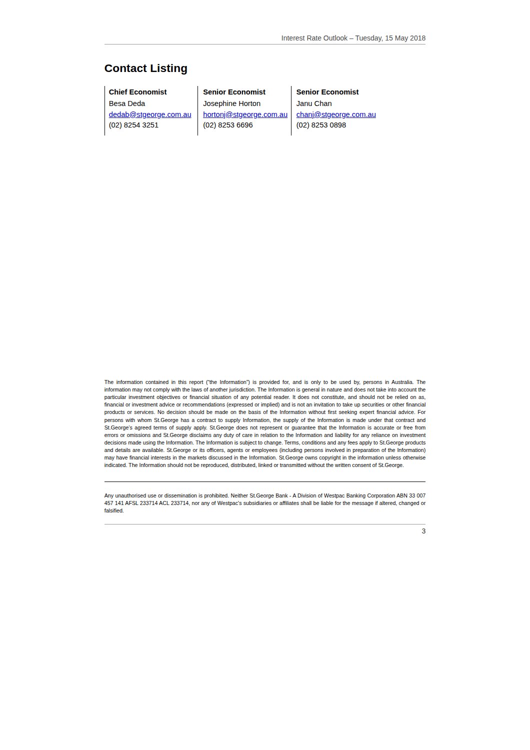Interest Rate Outlook – Tuesday, 15 May 2018
Contact Listing
| Chief Economist Besa Deda dedab@stgeorge.com.au (02) 8254 3251 | Senior Economist Josephine Horton hortonj@stgeorge.com.au (02) 8253 6696 | Senior Economist Janu Chan chanj@stgeorge.com.au (02) 8253 0898 |
The information contained in this report (“the Information”) is provided for, and is only to be used by, persons in Australia. The information may not comply with the laws of another jurisdiction. The Information is general in nature and does not take into account the particular investment objectives or financial situation of any potential reader. It does not constitute, and should not be relied on as, financial or investment advice or recommendations (expressed or implied) and is not an invitation to take up securities or other financial products or services. No decision should be made on the basis of the Information without first seeking expert financial advice. For persons with whom St.George has a contract to supply Information, the supply of the Information is made under that contract and St.George’s agreed terms of supply apply. St.George does not represent or guarantee that the Information is accurate or free from errors or omissions and St.George disclaims any duty of care in relation to the Information and liability for any reliance on investment decisions made using the Information. The Information is subject to change. Terms, conditions and any fees apply to St.George products and details are available. St.George or its officers, agents or employees (including persons involved in preparation of the Information) may have financial interests in the markets discussed in the Information. St.George owns copyright in the information unless otherwise indicated. The Information should not be reproduced, distributed, linked or transmitted without the written consent of St.George.
Any unauthorised use or dissemination is prohibited. Neither St.George Bank - A Division of Westpac Banking Corporation ABN 33 007 457 141 AFSL 233714 ACL 233714, nor any of Westpac's subsidiaries or affiliates shall be liable for the message if altered, changed or falsified.
3